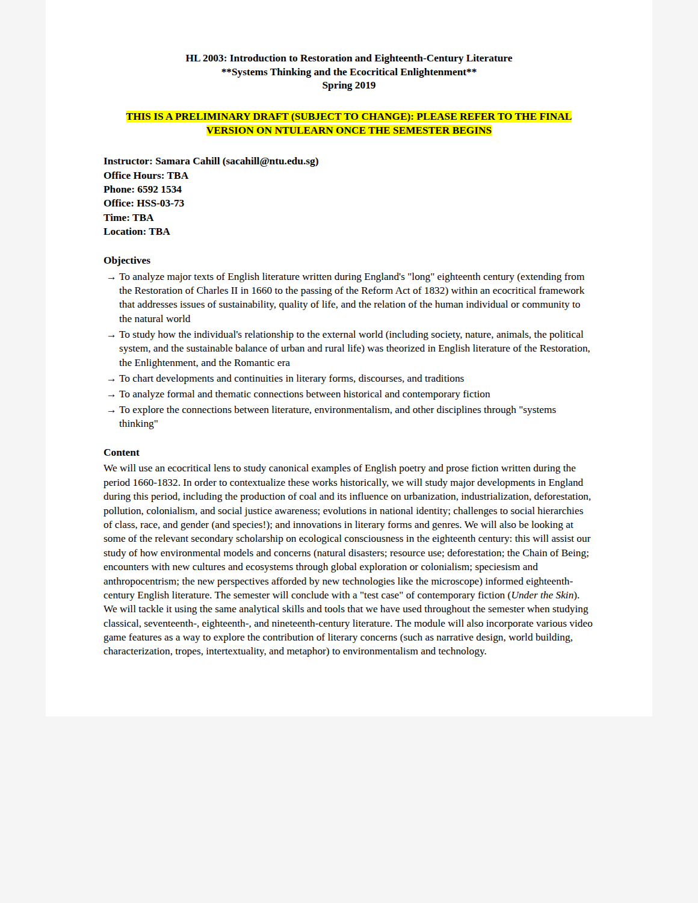HL 2003: Introduction to Restoration and Eighteenth-Century Literature **Systems Thinking and the Ecocritical Enlightenment** Spring 2019
THIS IS A PRELIMINARY DRAFT (SUBJECT TO CHANGE): PLEASE REFER TO THE FINAL VERSION ON NTULEARN ONCE THE SEMESTER BEGINS
Instructor: Samara Cahill (sacahill@ntu.edu.sg)
Office Hours: TBA
Phone: 6592 1534
Office: HSS-03-73
Time: TBA
Location: TBA
Objectives
To analyze major texts of English literature written during England's "long" eighteenth century (extending from the Restoration of Charles II in 1660 to the passing of the Reform Act of 1832) within an ecocritical framework that addresses issues of sustainability, quality of life, and the relation of the human individual or community to the natural world
To study how the individual's relationship to the external world (including society, nature, animals, the political system, and the sustainable balance of urban and rural life) was theorized in English literature of the Restoration, the Enlightenment, and the Romantic era
To chart developments and continuities in literary forms, discourses, and traditions
To analyze formal and thematic connections between historical and contemporary fiction
To explore the connections between literature, environmentalism, and other disciplines through "systems thinking"
Content
We will use an ecocritical lens to study canonical examples of English poetry and prose fiction written during the period 1660-1832. In order to contextualize these works historically, we will study major developments in England during this period, including the production of coal and its influence on urbanization, industrialization, deforestation, pollution, colonialism, and social justice awareness; evolutions in national identity; challenges to social hierarchies of class, race, and gender (and species!); and innovations in literary forms and genres. We will also be looking at some of the relevant secondary scholarship on ecological consciousness in the eighteenth century: this will assist our study of how environmental models and concerns (natural disasters; resource use; deforestation; the Chain of Being; encounters with new cultures and ecosystems through global exploration or colonialism; speciesism and anthropocentrism; the new perspectives afforded by new technologies like the microscope) informed eighteenth-century English literature. The semester will conclude with a "test case" of contemporary fiction (Under the Skin). We will tackle it using the same analytical skills and tools that we have used throughout the semester when studying classical, seventeenth-, eighteenth-, and nineteenth-century literature. The module will also incorporate various video game features as a way to explore the contribution of literary concerns (such as narrative design, world building, characterization, tropes, intertextuality, and metaphor) to environmentalism and technology.